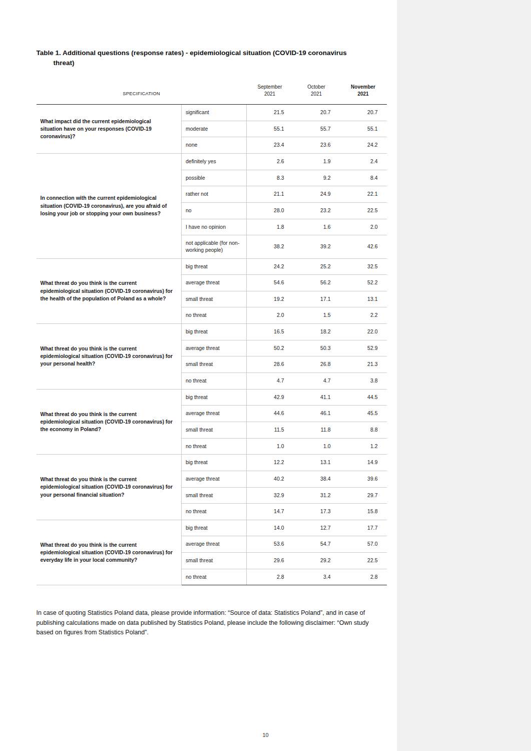Table 1. Additional questions (response rates) - epidemiological situation (COVID-19 coronavirus threat)
| Specification | September 2021 | October 2021 | November 2021 |
| --- | --- | --- | --- |
| What impact did the current epidemiological situation have on your responses (COVID-19 coronavirus)? | significant | 21.5 | 20.7 | 20.7 |
| moderate | 55.1 | 55.7 | 55.1 |
| none | 23.4 | 23.6 | 24.2 |
| In connection with the current epidemiological situation (COVID-19 coronavirus), are you afraid of losing your job or stopping your own business? | definitely yes | 2.6 | 1.9 | 2.4 |
| possible | 8.3 | 9.2 | 8.4 |
| rather not | 21.1 | 24.9 | 22.1 |
| no | 28.0 | 23.2 | 22.5 |
| I have no opinion | 1.8 | 1.6 | 2.0 |
| not applicable (for non-working people) | 38.2 | 39.2 | 42.6 |
| What threat do you think is the current epidemiological situation (COVID-19 coronavirus) for the health of the population of Poland as a whole? | big threat | 24.2 | 25.2 | 32.5 |
| average threat | 54.6 | 56.2 | 52.2 |
| small threat | 19.2 | 17.1 | 13.1 |
| no threat | 2.0 | 1.5 | 2.2 |
| What threat do you think is the current epidemiological situation (COVID-19 coronavirus) for your personal health? | big threat | 16.5 | 18.2 | 22.0 |
| average threat | 50.2 | 50.3 | 52.9 |
| small threat | 28.6 | 26.8 | 21.3 |
| no threat | 4.7 | 4.7 | 3.8 |
| What threat do you think is the current epidemiological situation (COVID-19 coronavirus) for the economy in Poland? | big threat | 42.9 | 41.1 | 44.5 |
| average threat | 44.6 | 46.1 | 45.5 |
| small threat | 11.5 | 11.8 | 8.8 |
| no threat | 1.0 | 1.0 | 1.2 |
| What threat do you think is the current epidemiological situation (COVID-19 coronavirus) for your personal financial situation? | big threat | 12.2 | 13.1 | 14.9 |
| average threat | 40.2 | 38.4 | 39.6 |
| small threat | 32.9 | 31.2 | 29.7 |
| no threat | 14.7 | 17.3 | 15.8 |
| What threat do you think is the current epidemiological situation (COVID-19 coronavirus) for everyday life in your local community? | big threat | 14.0 | 12.7 | 17.7 |
| average threat | 53.6 | 54.7 | 57.0 |
| small threat | 29.6 | 29.2 | 22.5 |
| no threat | 2.8 | 3.4 | 2.8 |
In case of quoting Statistics Poland data, please provide information: “Source of data: Statistics Poland”, and in case of publishing calculations made on data published by Statistics Poland, please include the following disclaimer: “Own study based on figures from Statistics Poland”.
10